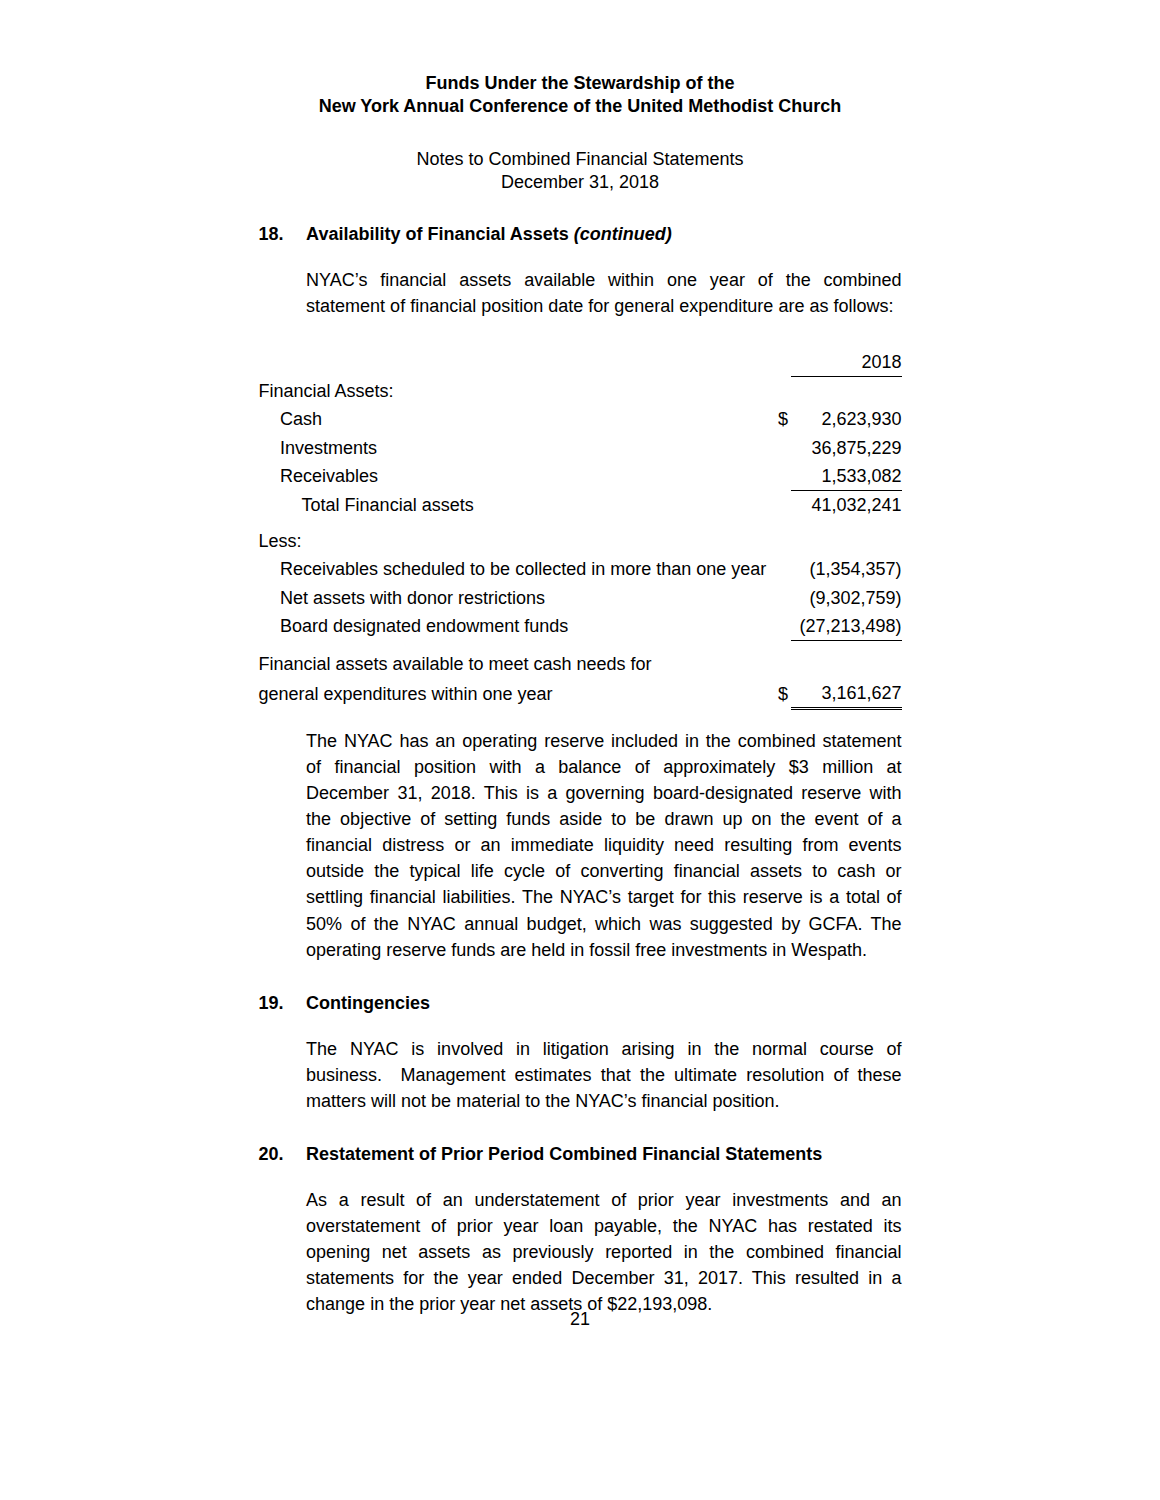Funds Under the Stewardship of the
New York Annual Conference of the United Methodist Church
Notes to Combined Financial Statements
December 31, 2018
18. Availability of Financial Assets (continued)
NYAC’s financial assets available within one year of the combined statement of financial position date for general expenditure are as follows:
| | | | 2018 |
| Financial Assets: | | | |
| Cash | | $ | 2,623,930 |
| Investments | | | 36,875,229 |
| Receivables | | | 1,533,082 |
| Total Financial assets | | | 41,032,241 |
| Less: | | | |
| Receivables scheduled to be collected in more than one year | | | (1,354,357) |
| Net assets with donor restrictions | | | (9,302,759) |
| Board designated endowment funds | | | (27,213,498) |
| Financial assets available to meet cash needs for | | | |
| general expenditures within one year | | $ | 3,161,627 |
The NYAC has an operating reserve included in the combined statement of financial position with a balance of approximately $3 million at December 31, 2018. This is a governing board-designated reserve with the objective of setting funds aside to be drawn up on the event of a financial distress or an immediate liquidity need resulting from events outside the typical life cycle of converting financial assets to cash or settling financial liabilities. The NYAC’s target for this reserve is a total of 50% of the NYAC annual budget, which was suggested by GCFA. The operating reserve funds are held in fossil free investments in Wespath.
19. Contingencies
The NYAC is involved in litigation arising in the normal course of business. Management estimates that the ultimate resolution of these matters will not be material to the NYAC’s financial position.
20. Restatement of Prior Period Combined Financial Statements
As a result of an understatement of prior year investments and an overstatement of prior year loan payable, the NYAC has restated its opening net assets as previously reported in the combined financial statements for the year ended December 31, 2017. This resulted in a change in the prior year net assets of $22,193,098.
21